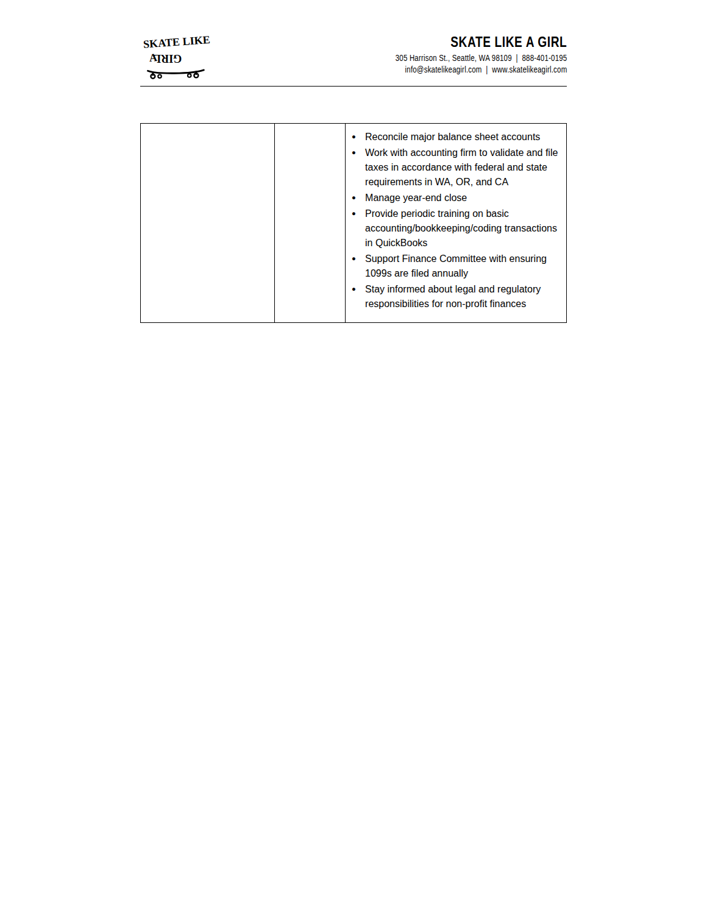SKATE LIKE A GIRL
SKATE LIKE A GIRL
305 Harrison St., Seattle, WA 98109 | 888-401-0195
info@skatelikeagirl.com | www.skatelikeagirl.com
| | | Reconcile major balance sheet accounts Work with accounting firm to validate and file taxes in accordance with federal and state requirements in WA, OR, and CA Manage year-end close Provide periodic training on basic accounting/bookkeeping/coding transactions in QuickBooks Support Finance Committee with ensuring 1099s are filed annually Stay informed about legal and regulatory responsibilities for non-profit finances |